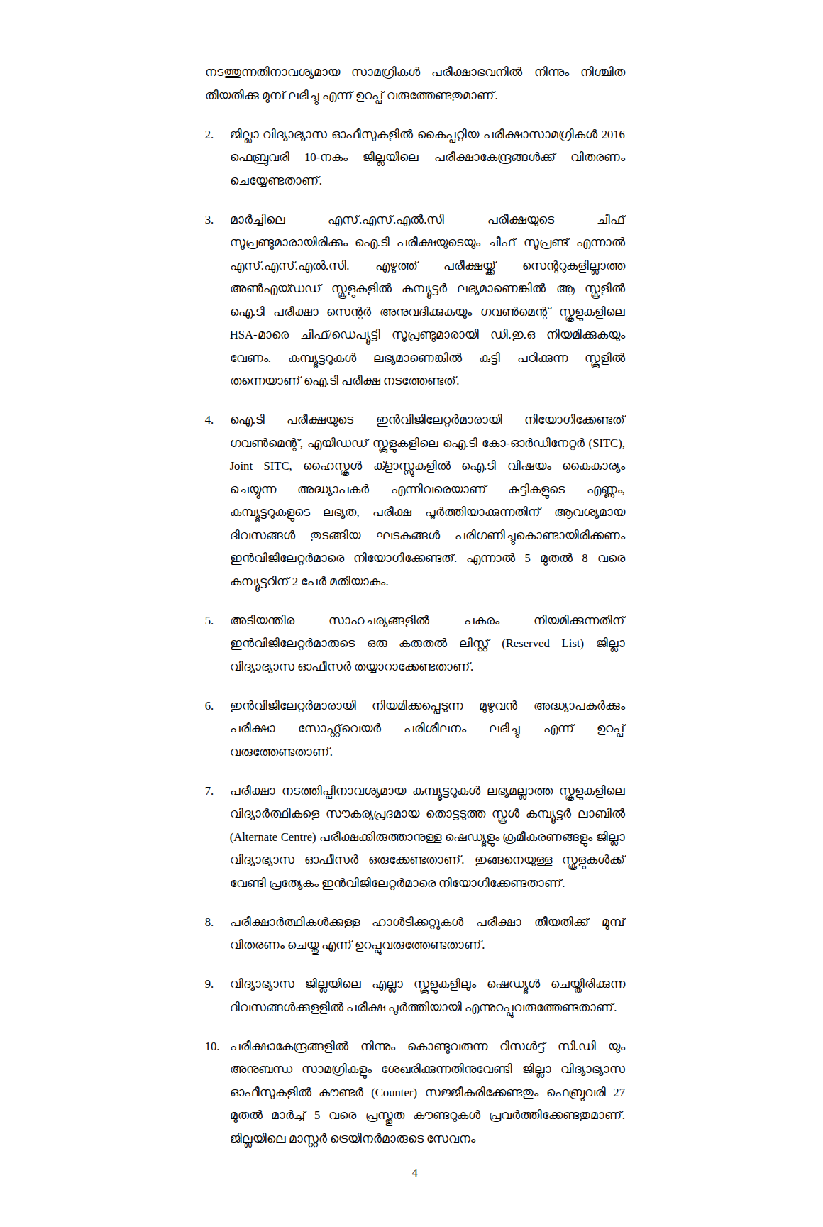നടത്തുന്നതിനാവശ്യമായ സാമഗ്രികൾ പരീക്ഷാഭവനിൽ നിന്നും നിശ്ചിത തീയതിക്കു മുമ്പ് ലഭിച്ചു എന്ന് ഉറപ്പ് വരുത്തേണ്ടതുമാണ്.
2. ജില്ലാ വിദ്യാഭ്യാസ ഓഫീസുകളിൽ കൈപ്പറ്റിയ പരീക്ഷാസാമഗ്രികൾ 2016 ഫെബ്രുവരി 10-നകം ജില്ലയിലെ പരീക്ഷാകേന്ദ്രങ്ങൾക്ക് വിതരണം ചെയ്യേണ്ടതാണ്.
3. മാർച്ചിലെ എസ്.എസ്.എൽ.സി പരീക്ഷയുടെ ചീഫ് സൂപ്രണ്ടുമാരായിരിക്കും ഐ.ടി പരീക്ഷയുടെയും ചീഫ് സൂപ്രണ്ട് എന്നാൽ എസ്.എസ്.എൽ.സി. എഴുത്ത് പരീക്ഷയ്ക്ക് സെന്ററുകളില്ലാത്ത അൺഎയ്ഡഡ് സ്കൂളുകളിൽ കമ്പ്യൂട്ടർ ലഭ്യമാണെങ്കിൽ ആ സ്കൂളിൽ ഐ.ടി പരീക്ഷാ സെന്റർ അനുവദിക്കുകയും ഗവൺമെന്റ് സ്കൂളുകളിലെ HSA-മാരെ ചീഫ്/ഡെപ്യൂട്ടി സൂപ്രണ്ടുമാരായി ഡി.ഇ.ഒ നിയമിക്കുകയും വേണം. കമ്പ്യൂട്ടറുകൾ ലഭ്യമാണെങ്കിൽ കുട്ടി പഠിക്കുന്ന സ്കൂളിൽ തന്നെയാണ് ഐ.ടി പരീക്ഷ നടത്തേണ്ടത്.
4. ഐ.ടി പരീക്ഷയുടെ ഇൻവിജിലേറ്റർമാരായി നിയോഗിക്കേണ്ടത് ഗവൺമെന്റ്, എയിഡഡ് സ്കൂളുകളിലെ ഐ.ടി കോ-ഓർഡിനേറ്റർ (SITC), Joint SITC, ഹൈസ്കൂൾ ക്ളാസ്സുകളിൽ ഐ.ടി വിഷയം കൈകാര്യം ചെയ്യുന്ന അദ്ധ്യാപകർ എന്നിവരെയാണ് കുട്ടികളുടെ എണ്ണം, കമ്പ്യൂട്ടറുകളുടെ ലഭ്യത, പരീക്ഷ പൂർത്തിയാക്കുന്നതിന് ആവശ്യമായ ദിവസങ്ങൾ തുടങ്ങിയ ഘടകങ്ങൾ പരിഗണിച്ചുകൊണ്ടായിരിക്കണം ഇൻവിജിലേറ്റർമാരെ നിയോഗിക്കേണ്ടത്. എന്നാൽ 5 മുതൽ 8 വരെ കമ്പ്യൂട്ടറിന് 2 പേർ മതിയാകും.
5. അടിയന്തിര സാഹചര്യങ്ങളിൽ പകരം നിയമിക്കുന്നതിന് ഇൻവിജിലേറ്റർമാരുടെ ഒരു കരുതൽ ലിസ്റ്റ് (Reserved List) ജില്ലാ വിദ്യാഭ്യാസ ഓഫീസർ തയ്യാറാക്കേണ്ടതാണ്.
6. ഇൻവിജിലേറ്റർമാരായി നിയമിക്കപ്പെടുന്ന മുഴുവൻ അദ്ധ്യാപകർക്കും പരീക്ഷാ സോഫ്റ്റ്‌വെയർ പരിശീലനം ലഭിച്ചു എന്ന് ഉറപ്പ് വരുത്തേണ്ടതാണ്.
7. പരീക്ഷാ നടത്തിപ്പിനാവശ്യമായ കമ്പ്യൂട്ടറുകൾ ലഭ്യമല്ലാത്ത സ്കൂളുകളിലെ വിദ്യാർത്ഥികളെ സൗകര്യപ്രദമായ തൊട്ടടുത്ത സ്കൂൾ കമ്പ്യൂട്ടർ ലാബിൽ (Alternate Centre) പരീക്ഷക്കിരുത്താനുള്ള ഷെഡ്യൂളും ക്രമീകരണങ്ങളും ജില്ലാ വിദ്യാഭ്യാസ ഓഫീസർ ഒരുക്കേണ്ടതാണ്. ഇങ്ങനെയുള്ള സ്കൂളുകൾക്ക് വേണ്ടി പ്രത്യേകം ഇൻവിജിലേറ്റർമാരെ നിയോഗിക്കേണ്ടതാണ്.
8. പരീക്ഷാർത്ഥികൾക്കുള്ള ഹാൾടിക്കറ്റുകൾ പരീക്ഷാ തീയതിക്ക് മുമ്പ് വിതരണം ചെയ്തു എന്ന് ഉറപ്പുവരുത്തേണ്ടതാണ്.
9. വിദ്യാഭ്യാസ ജില്ലയിലെ എല്ലാ സ്കൂളുകളിലും ഷെഡ്യൂൾ ചെയ്തിരിക്കുന്ന ദിവസങ്ങൾക്കുളളിൽ പരീക്ഷ പൂർത്തിയായി എന്നുറപ്പുവരുത്തേണ്ടതാണ്.
10. പരീക്ഷാകേന്ദ്രങ്ങളിൽ നിന്നും കൊണ്ടുവരുന്ന റിസൾട്ട് സി.ഡി യും അനുബന്ധ സാമഗ്രികളും ശേഖരിക്കുന്നതിനുവേണ്ടി ജില്ലാ വിദ്യാഭ്യാസ ഓഫീസുകളിൽ കൗണ്ടർ (Counter) സജ്ജീകരിക്കേണ്ടതും ഫെബ്രുവരി 27 മുതൽ മാർച്ച് 5 വരെ പ്രസ്തുത കൗണ്ടറുകൾ പ്രവർത്തിക്കേണ്ടതുമാണ്. ജില്ലയിലെ മാസ്റ്റർ ട്രെയിനർമാരുടെ സേവനം
4